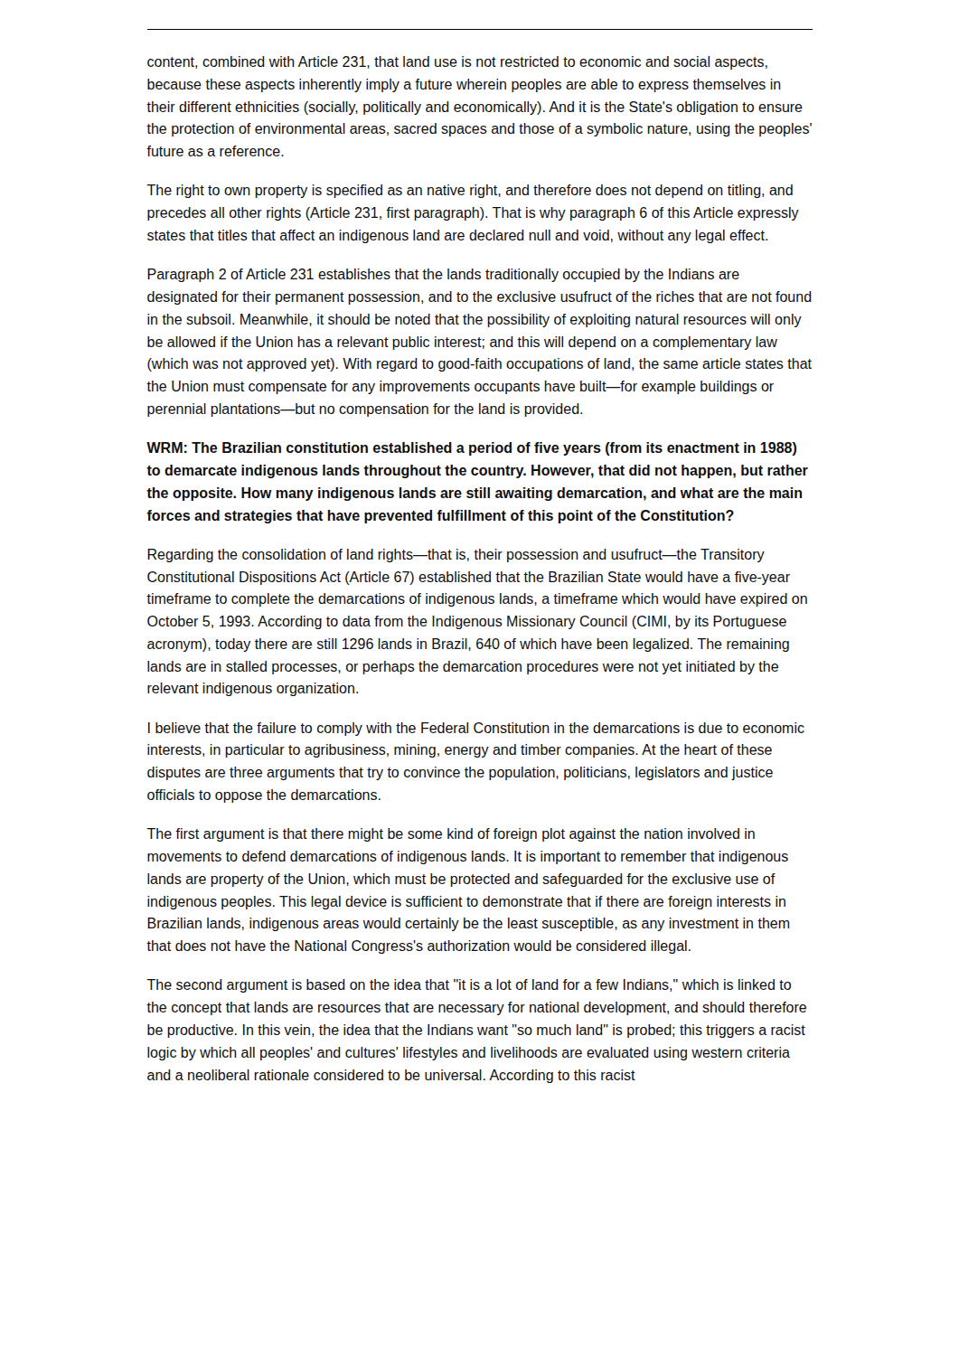content, combined with Article 231, that land use is not restricted to economic and social aspects, because these aspects inherently imply a future wherein peoples are able to express themselves in their different ethnicities (socially, politically and economically). And it is the State's obligation to ensure the protection of environmental areas, sacred spaces and those of a symbolic nature, using the peoples' future as a reference.
The right to own property is specified as an native right, and therefore does not depend on titling, and precedes all other rights (Article 231, first paragraph). That is why paragraph 6 of this Article expressly states that titles that affect an indigenous land are declared null and void, without any legal effect.
Paragraph 2 of Article 231 establishes that the lands traditionally occupied by the Indians are designated for their permanent possession, and to the exclusive usufruct of the riches that are not found in the subsoil. Meanwhile, it should be noted that the possibility of exploiting natural resources will only be allowed if the Union has a relevant public interest; and this will depend on a complementary law (which was not approved yet). With regard to good-faith occupations of land, the same article states that the Union must compensate for any improvements occupants have built—for example buildings or perennial plantations—but no compensation for the land is provided.
WRM: The Brazilian constitution established a period of five years (from its enactment in 1988) to demarcate indigenous lands throughout the country. However, that did not happen, but rather the opposite. How many indigenous lands are still awaiting demarcation, and what are the main forces and strategies that have prevented fulfillment of this point of the Constitution?
Regarding the consolidation of land rights—that is, their possession and usufruct—the Transitory Constitutional Dispositions Act (Article 67) established that the Brazilian State would have a five-year timeframe to complete the demarcations of indigenous lands, a timeframe which would have expired on October 5, 1993. According to data from the Indigenous Missionary Council (CIMI, by its Portuguese acronym), today there are still 1296 lands in Brazil, 640 of which have been legalized. The remaining lands are in stalled processes, or perhaps the demarcation procedures were not yet initiated by the relevant indigenous organization.
I believe that the failure to comply with the Federal Constitution in the demarcations is due to economic interests, in particular to agribusiness, mining, energy and timber companies. At the heart of these disputes are three arguments that try to convince the population, politicians, legislators and justice officials to oppose the demarcations.
The first argument is that there might be some kind of foreign plot against the nation involved in movements to defend demarcations of indigenous lands. It is important to remember that indigenous lands are property of the Union, which must be protected and safeguarded for the exclusive use of indigenous peoples. This legal device is sufficient to demonstrate that if there are foreign interests in Brazilian lands, indigenous areas would certainly be the least susceptible, as any investment in them that does not have the National Congress's authorization would be considered illegal.
The second argument is based on the idea that "it is a lot of land for a few Indians," which is linked to the concept that lands are resources that are necessary for national development, and should therefore be productive. In this vein, the idea that the Indians want "so much land" is probed; this triggers a racist logic by which all peoples' and cultures' lifestyles and livelihoods are evaluated using western criteria and a neoliberal rationale considered to be universal. According to this racist